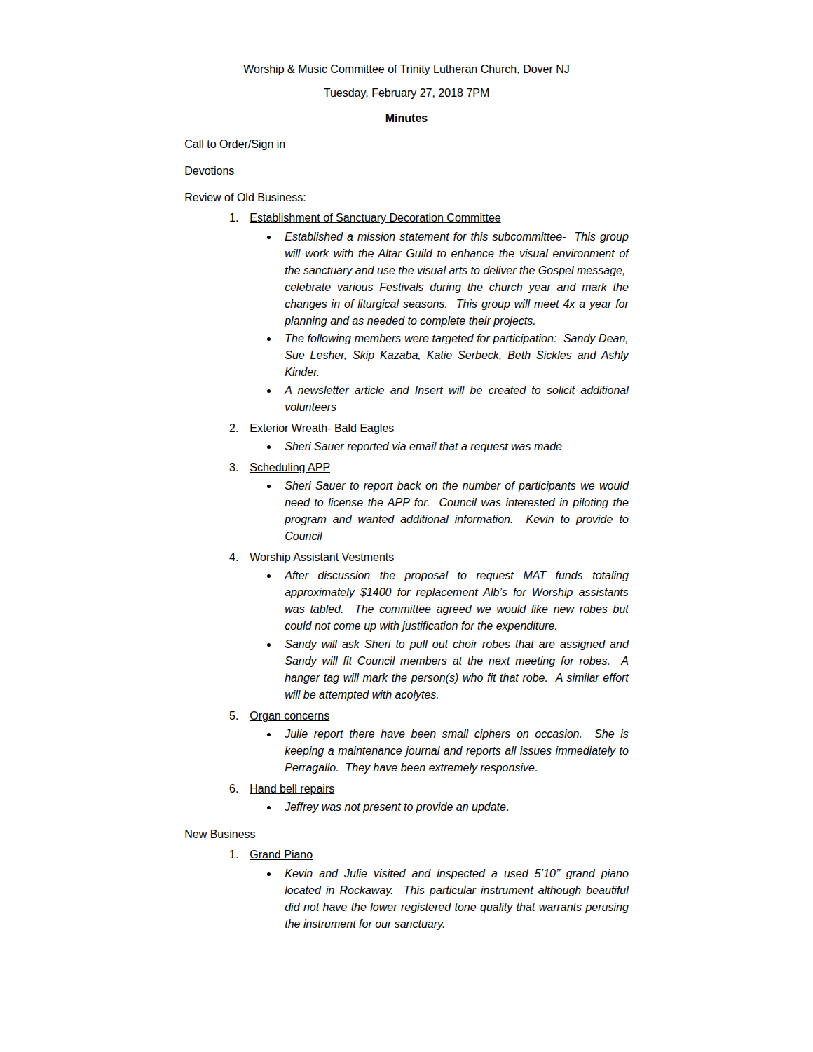Worship & Music Committee of Trinity Lutheran Church, Dover NJ
Tuesday, February 27, 2018 7PM
Minutes
Call to Order/Sign in
Devotions
Review of Old Business:
Establishment of Sanctuary Decoration Committee
Established a mission statement for this subcommittee- This group will work with the Altar Guild to enhance the visual environment of the sanctuary and use the visual arts to deliver the Gospel message, celebrate various Festivals during the church year and mark the changes in of liturgical seasons. This group will meet 4x a year for planning and as needed to complete their projects.
The following members were targeted for participation: Sandy Dean, Sue Lesher, Skip Kazaba, Katie Serbeck, Beth Sickles and Ashly Kinder.
A newsletter article and Insert will be created to solicit additional volunteers
Exterior Wreath- Bald Eagles
Sheri Sauer reported via email that a request was made
Scheduling APP
Sheri Sauer to report back on the number of participants we would need to license the APP for. Council was interested in piloting the program and wanted additional information. Kevin to provide to Council
Worship Assistant Vestments
After discussion the proposal to request MAT funds totaling approximately $1400 for replacement Alb’s for Worship assistants was tabled. The committee agreed we would like new robes but could not come up with justification for the expenditure.
Sandy will ask Sheri to pull out choir robes that are assigned and Sandy will fit Council members at the next meeting for robes. A hanger tag will mark the person(s) who fit that robe. A similar effort will be attempted with acolytes.
Organ concerns
Julie report there have been small ciphers on occasion. She is keeping a maintenance journal and reports all issues immediately to Perragallo. They have been extremely responsive.
Hand bell repairs
Jeffrey was not present to provide an update.
New Business
Grand Piano
Kevin and Julie visited and inspected a used 5’10’’ grand piano located in Rockaway. This particular instrument although beautiful did not have the lower registered tone quality that warrants perusing the instrument for our sanctuary.